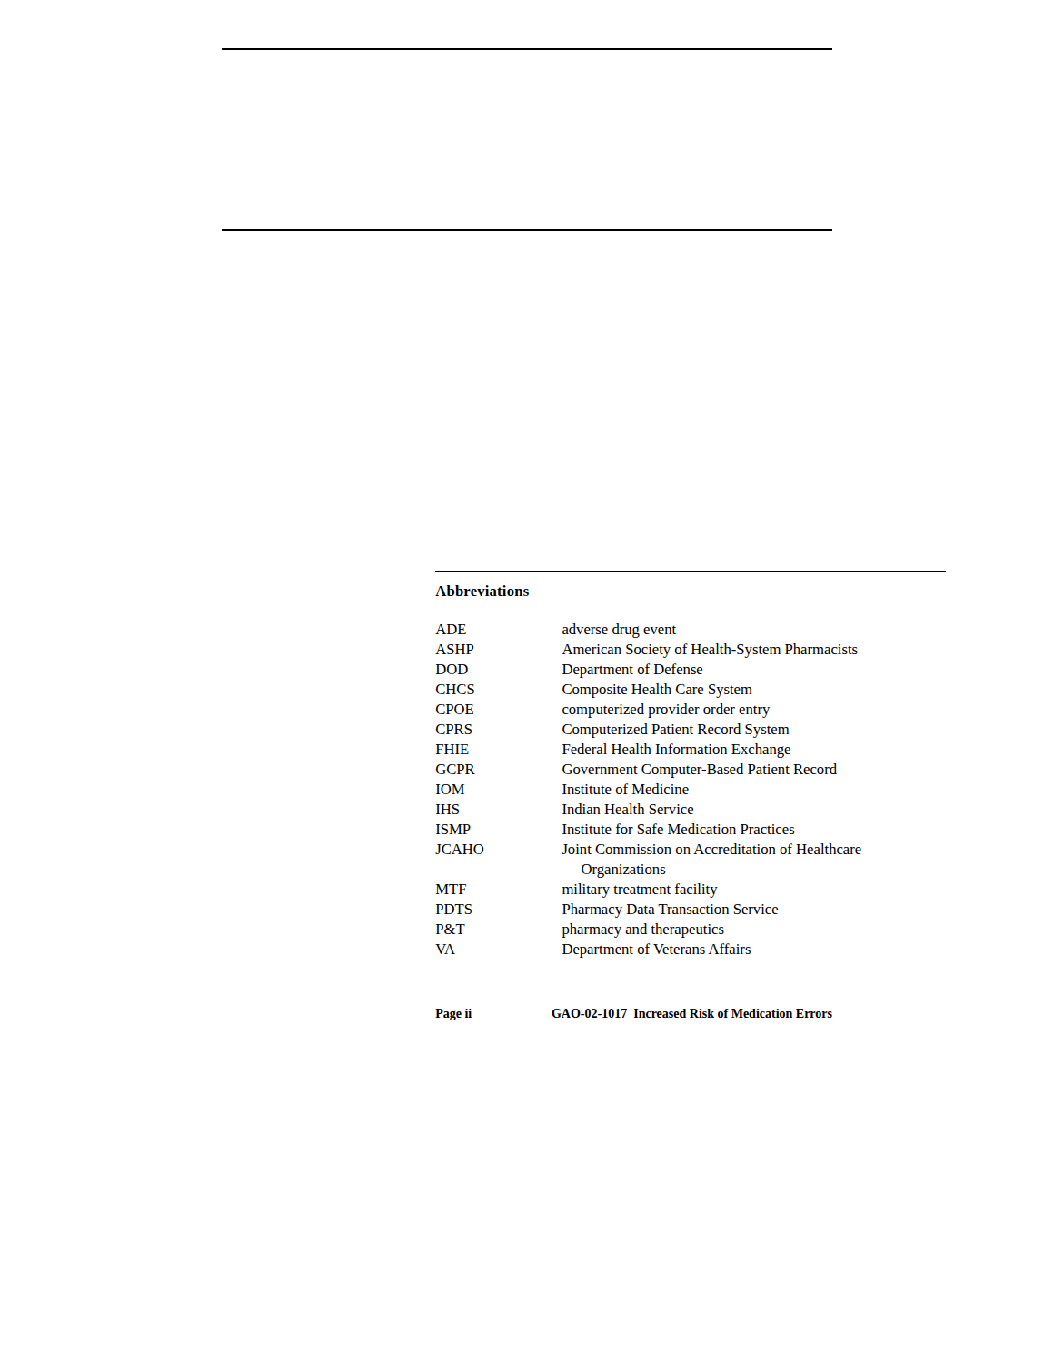Abbreviations
| ADE | adverse drug event |
| ASHP | American Society of Health-System Pharmacists |
| DOD | Department of Defense |
| CHCS | Composite Health Care System |
| CPOE | computerized provider order entry |
| CPRS | Computerized Patient Record System |
| FHIE | Federal Health Information Exchange |
| GCPR | Government Computer-Based Patient Record |
| IOM | Institute of Medicine |
| IHS | Indian Health Service |
| ISMP | Institute for Safe Medication Practices |
| JCAHO | Joint Commission on Accreditation of Healthcare Organizations |
| MTF | military treatment facility |
| PDTS | Pharmacy Data Transaction Service |
| P&T | pharmacy and therapeutics |
| VA | Department of Veterans Affairs |
Page ii
GAO-02-1017 Increased Risk of Medication Errors